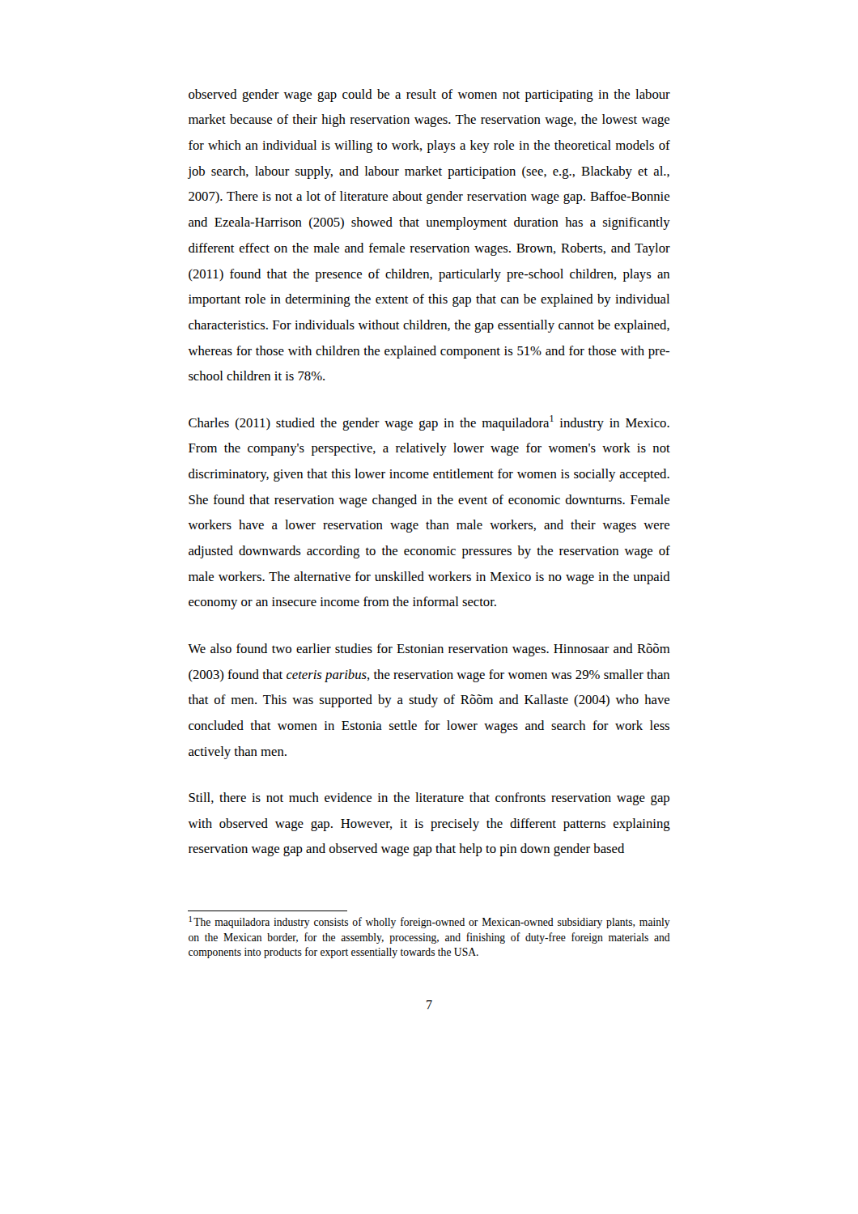observed gender wage gap could be a result of women not participating in the labour market because of their high reservation wages. The reservation wage, the lowest wage for which an individual is willing to work, plays a key role in the theoretical models of job search, labour supply, and labour market participation (see, e.g., Blackaby et al., 2007). There is not a lot of literature about gender reservation wage gap. Baffoe-Bonnie and Ezeala-Harrison (2005) showed that unemployment duration has a significantly different effect on the male and female reservation wages. Brown, Roberts, and Taylor (2011) found that the presence of children, particularly pre-school children, plays an important role in determining the extent of this gap that can be explained by individual characteristics. For individuals without children, the gap essentially cannot be explained, whereas for those with children the explained component is 51% and for those with pre-school children it is 78%.
Charles (2011) studied the gender wage gap in the maquiladora1 industry in Mexico. From the company's perspective, a relatively lower wage for women's work is not discriminatory, given that this lower income entitlement for women is socially accepted. She found that reservation wage changed in the event of economic downturns. Female workers have a lower reservation wage than male workers, and their wages were adjusted downwards according to the economic pressures by the reservation wage of male workers. The alternative for unskilled workers in Mexico is no wage in the unpaid economy or an insecure income from the informal sector.
We also found two earlier studies for Estonian reservation wages. Hinnosaar and Rõõm (2003) found that ceteris paribus, the reservation wage for women was 29% smaller than that of men. This was supported by a study of Rõõm and Kallaste (2004) who have concluded that women in Estonia settle for lower wages and search for work less actively than men.
Still, there is not much evidence in the literature that confronts reservation wage gap with observed wage gap. However, it is precisely the different patterns explaining reservation wage gap and observed wage gap that help to pin down gender based
1 The maquiladora industry consists of wholly foreign-owned or Mexican-owned subsidiary plants, mainly on the Mexican border, for the assembly, processing, and finishing of duty-free foreign materials and components into products for export essentially towards the USA.
7